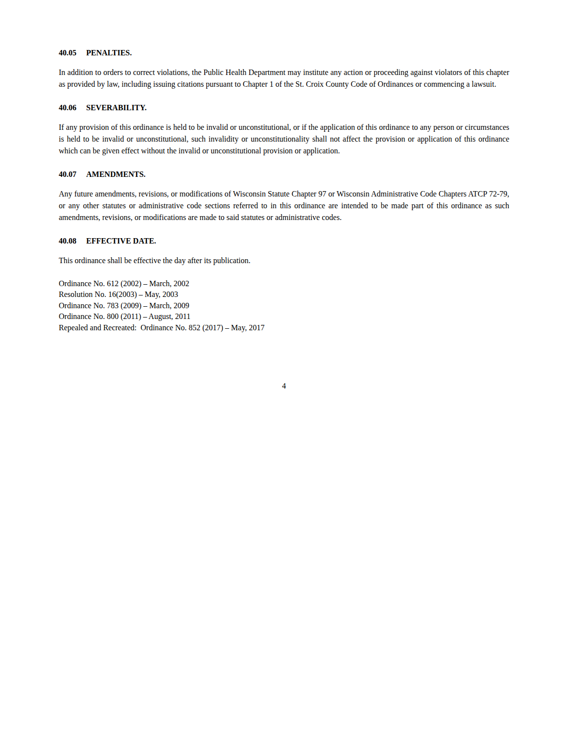40.05 PENALTIES.
In addition to orders to correct violations, the Public Health Department may institute any action or proceeding against violators of this chapter as provided by law, including issuing citations pursuant to Chapter 1 of the St. Croix County Code of Ordinances or commencing a lawsuit.
40.06 SEVERABILITY.
If any provision of this ordinance is held to be invalid or unconstitutional, or if the application of this ordinance to any person or circumstances is held to be invalid or unconstitutional, such invalidity or unconstitutionality shall not affect the provision or application of this ordinance which can be given effect without the invalid or unconstitutional provision or application.
40.07 AMENDMENTS.
Any future amendments, revisions, or modifications of Wisconsin Statute Chapter 97 or Wisconsin Administrative Code Chapters ATCP 72-79, or any other statutes or administrative code sections referred to in this ordinance are intended to be made part of this ordinance as such amendments, revisions, or modifications are made to said statutes or administrative codes.
40.08 EFFECTIVE DATE.
This ordinance shall be effective the day after its publication.
Ordinance No. 612 (2002) – March, 2002
Resolution No. 16(2003) – May, 2003
Ordinance No. 783 (2009) – March, 2009
Ordinance No. 800 (2011) – August, 2011
Repealed and Recreated: Ordinance No. 852 (2017) – May, 2017
4